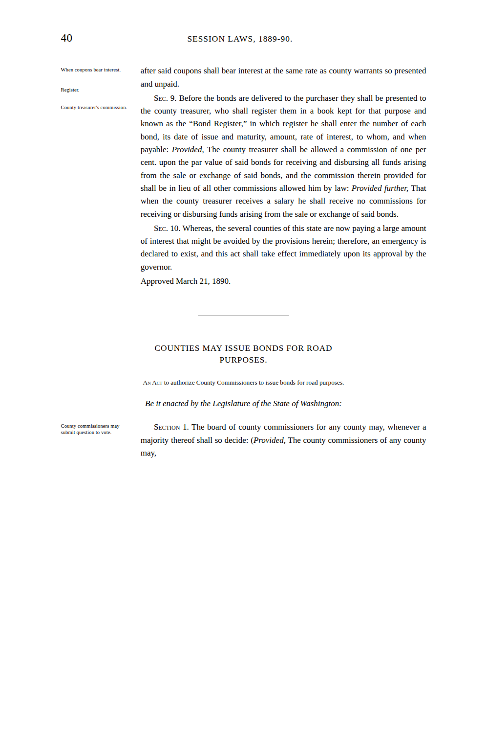40 Session Laws, 1889-90.
When coupons bear interest.
Register.
County treasurer's commission.
after said coupons shall bear interest at the same rate as county warrants so presented and unpaid.
Sec. 9. Before the bonds are delivered to the purchaser they shall be presented to the county treasurer, who shall register them in a book kept for that purpose and known as the “Bond Register,” in which register he shall enter the number of each bond, its date of issue and maturity, amount, rate of interest, to whom, and when payable: Provided, The county treasurer shall be allowed a commission of one per cent. upon the par value of said bonds for receiving and disbursing all funds arising from the sale or exchange of said bonds, and the commission therein provided for shall be in lieu of all other commissions allowed him by law: Provided further, That when the county treasurer receives a salary he shall receive no commissions for receiving or disbursing funds arising from the sale or exchange of said bonds.
Sec. 10. Whereas, the several counties of this state are now paying a large amount of interest that might be avoided by the provisions herein; therefore, an emergency is declared to exist, and this act shall take effect immediately upon its approval by the governor.
Approved March 21, 1890.
Counties may issue bonds for road
purposes.
An Act to authorize County Commissioners to issue bonds for road purposes.
Be it enacted by the Legislature of the State of Washington:
County commissioners may submit question to vote.
Section 1. The board of county commissioners for any county may, whenever a majority thereof shall so decide: (Provided, The county commissioners of any county may,